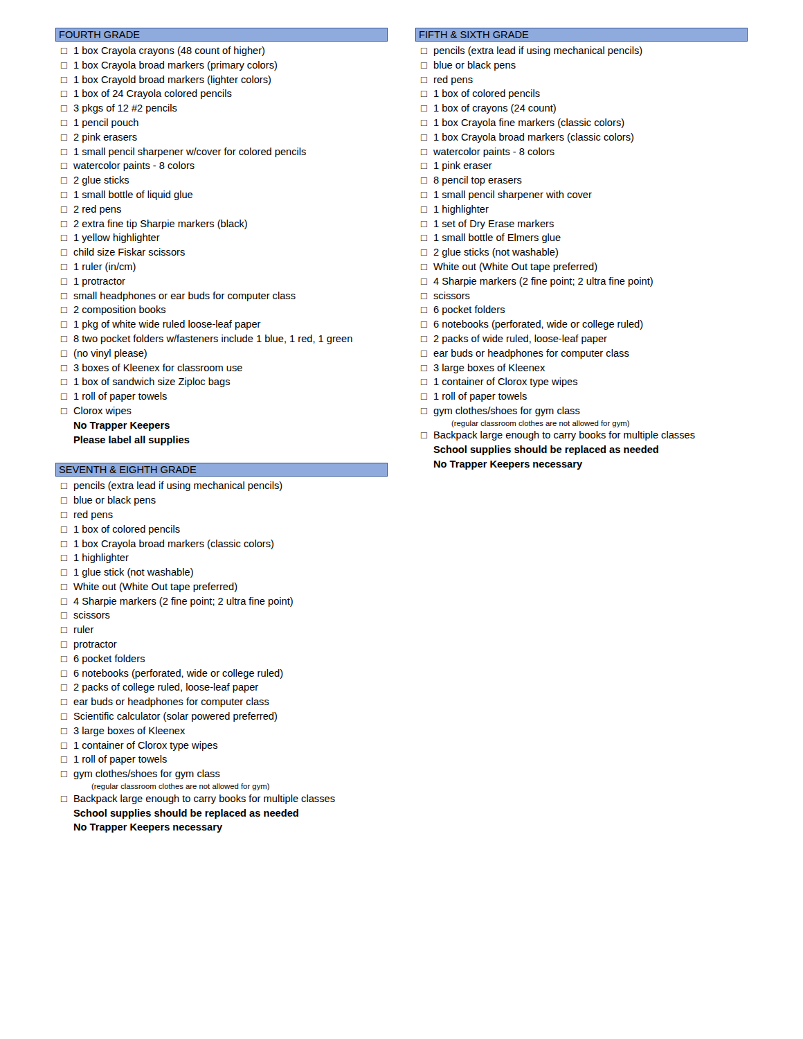FOURTH GRADE
1 box Crayola crayons (48 count of higher)
1 box Crayola broad markers (primary colors)
1 box Crayold broad markers (lighter colors)
1 box of 24 Crayola colored pencils
3 pkgs of 12 #2 pencils
1 pencil pouch
2 pink erasers
1 small pencil sharpener w/cover for colored pencils
watercolor paints - 8 colors
2 glue sticks
1 small bottle of liquid glue
2 red pens
2 extra fine tip Sharpie markers (black)
1 yellow highlighter
child size Fiskar scissors
1 ruler (in/cm)
1 protractor
small headphones or ear buds for computer class
2 composition books
1 pkg of white wide ruled loose-leaf paper
8 two pocket folders w/fasteners include 1 blue, 1 red, 1 green
(no vinyl please)
3 boxes of Kleenex for classroom use
1 box of sandwich size Ziploc bags
1 roll of paper towels
Clorox wipes
No Trapper Keepers
Please label all supplies
SEVENTH & EIGHTH GRADE
pencils (extra lead if using mechanical pencils)
blue or black pens
red pens
1 box of colored pencils
1 box Crayola broad markers (classic colors)
1 highlighter
1 glue stick (not washable)
White out (White Out tape preferred)
4 Sharpie markers (2 fine point; 2 ultra fine point)
scissors
ruler
protractor
6 pocket folders
6 notebooks (perforated, wide or college ruled)
2 packs of college ruled, loose-leaf paper
ear buds or headphones for computer class
Scientific calculator (solar powered preferred)
3 large boxes of Kleenex
1 container of Clorox type wipes
1 roll of paper towels
gym clothes/shoes for gym class (regular classroom clothes are not allowed for gym)
Backpack large enough to carry books for multiple classes
School supplies should be replaced as needed
No Trapper Keepers necessary
FIFTH & SIXTH GRADE
pencils (extra lead if using mechanical pencils)
blue or black pens
red pens
1 box of colored pencils
1 box of crayons (24 count)
1 box Crayola fine markers (classic colors)
1 box Crayola broad markers (classic colors)
watercolor paints - 8 colors
1 pink eraser
8 pencil top erasers
1 small pencil sharpener with cover
1 highlighter
1 set of Dry Erase markers
1 small bottle of Elmers glue
2 glue sticks (not washable)
White out (White Out tape preferred)
4 Sharpie markers (2 fine point; 2 ultra fine point)
scissors
6 pocket folders
6 notebooks (perforated, wide or college ruled)
2 packs of wide ruled, loose-leaf paper
ear buds or headphones for computer class
3 large boxes of Kleenex
1 container of Clorox type wipes
1 roll of paper towels
gym clothes/shoes for gym class (regular classroom clothes are not allowed for gym)
Backpack large enough to carry books for multiple classes
School supplies should be replaced as needed
No Trapper Keepers necessary